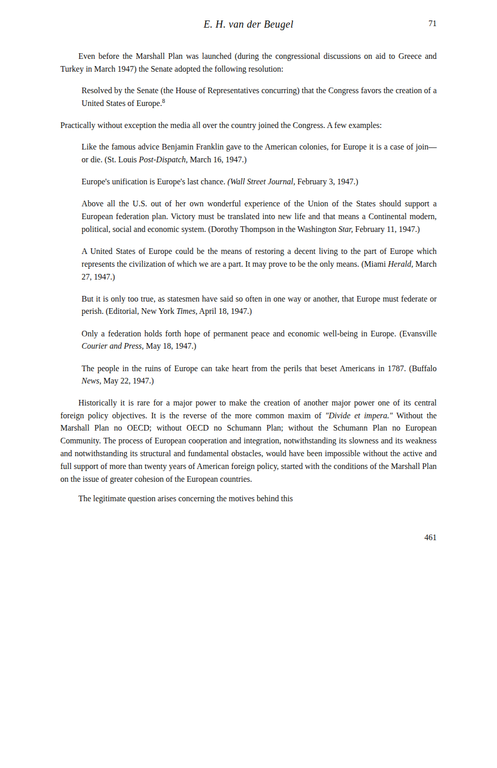E. H. van der Beugel
71
Even before the Marshall Plan was launched (during the congressional discussions on aid to Greece and Turkey in March 1947) the Senate adopted the following resolution:
Resolved by the Senate (the House of Representatives concurring) that the Congress favors the creation of a United States of Europe.8
Practically without exception the media all over the country joined the Congress. A few examples:
Like the famous advice Benjamin Franklin gave to the American colonies, for Europe it is a case of join—or die. (St. Louis Post-Dispatch, March 16, 1947.)
Europe's unification is Europe's last chance. (Wall Street Journal, February 3, 1947.)
Above all the U.S. out of her own wonderful experience of the Union of the States should support a European federation plan. Victory must be translated into new life and that means a Continental modern, political, social and economic system. (Dorothy Thompson in the Washington Star, February 11, 1947.)
A United States of Europe could be the means of restoring a decent living to the part of Europe which represents the civilization of which we are a part. It may prove to be the only means. (Miami Herald, March 27, 1947.)
But it is only too true, as statesmen have said so often in one way or another, that Europe must federate or perish. (Editorial, New York Times, April 18, 1947.)
Only a federation holds forth hope of permanent peace and economic well-being in Europe. (Evansville Courier and Press, May 18, 1947.)
The people in the ruins of Europe can take heart from the perils that beset Americans in 1787. (Buffalo News, May 22, 1947.)
Historically it is rare for a major power to make the creation of another major power one of its central foreign policy objectives. It is the reverse of the more common maxim of "Divide et impera." Without the Marshall Plan no OECD; without OECD no Schumann Plan; without the Schumann Plan no European Community. The process of European cooperation and integration, notwithstanding its slowness and its weakness and notwithstanding its structural and fundamental obstacles, would have been impossible without the active and full support of more than twenty years of American foreign policy, started with the conditions of the Marshall Plan on the issue of greater cohesion of the European countries.
The legitimate question arises concerning the motives behind this
461